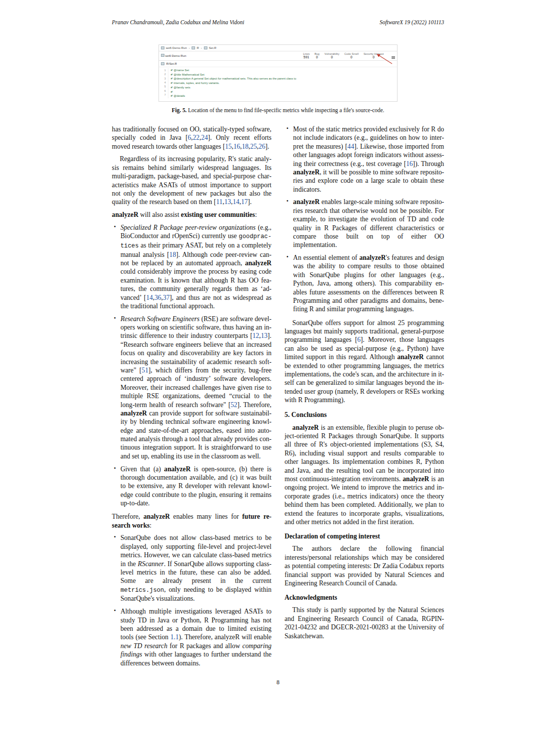Pranav Chandramouli, Zadia Codabux and Melina Vidoni
SoftwareX 19 (2022) 101113
set6 Demo Run › R › Set.R
set6 Demo Run
Lines 591
Bug 0
Vulnerability 0
Code Smell 0
Security Hotspot 0
R/Set.R
1
2
3
4
5
6
7
#' @name Set
#' @title Mathematical Set
#' @description A general Set object for mathematical sets. This also serves as the parent class to
#' intervals, tuples, and fuzzy variants.
#' @family sets
#'
#' @details
Fig. 5. Location of the menu to find file-specific metrics while inspecting a file's source-code.
has traditionally focused on OO, statically-typed software, specially coded in Java [6,22,24]. Only recent efforts moved research towards other languages [15,16,18,25,26].
Regardless of its increasing popularity, R's static analysis remains behind similarly widespread languages. Its multi-paradigm, package-based, and special-purpose characteristics make ASATs of utmost importance to support not only the development of new packages but also the quality of the research based on them [11,13,14,17].
analyzeR will also assist existing user communities:
Specialized R Package peer-review organizations (e.g., BioConductor and rOpenSci) currently use goodpractices as their primary ASAT, but rely on a completely manual analysis [18]. Although code peer-review cannot be replaced by an automated approach, analyzeR could considerably improve the process by easing code examination. It is known that although R has OO features, the community generally regards them as ‘advanced’ [14,36,37], and thus are not as widespread as the traditional functional approach.
Research Software Engineers (RSE) are software developers working on scientific software, thus having an intrinsic difference to their industry counterparts [12,13]. “Research software engineers believe that an increased focus on quality and discoverability are key factors in increasing the sustainability of academic research software" [51], which differs from the security, bug-free centered approach of ‘industry’ software developers. Moreover, their increased challenges have given rise to multiple RSE organizations, deemed “crucial to the long-term health of research software" [52]. Therefore, analyzeR can provide support for software sustainability by blending technical software engineering knowledge and state-of-the-art approaches, eased into automated analysis through a tool that already provides continuous integration support. It is straightforward to use and set up, enabling its use in the classroom as well.
Given that (a) analyzeR is open-source, (b) there is thorough documentation available, and (c) it was built to be extensive, any R developer with relevant knowledge could contribute to the plugin, ensuring it remains up-to-date.
Therefore, analyzeR enables many lines for future research works:
SonarQube does not allow class-based metrics to be displayed, only supporting file-level and project-level metrics. However, we can calculate class-based metrics in the RScanner. If SonarQube allows supporting class-level metrics in the future, these can also be added. Some are already present in the current metrics.json, only needing to be displayed within SonarQube's visualizations.
Although multiple investigations leveraged ASATs to study TD in Java or Python, R Programming has not been addressed as a domain due to limited existing tools (see Section 1.1). Therefore, analyzeR will enable new TD research for R packages and allow comparing findings with other languages to further understand the differences between domains.
Most of the static metrics provided exclusively for R do not include indicators (e.g., guidelines on how to interpret the measures) [44]. Likewise, those imported from other languages adopt foreign indicators without assessing their correctness (e.g., test coverage [16]). Through analyzeR, it will be possible to mine software repositories and explore code on a large scale to obtain these indicators.
analyzeR enables large-scale mining software repositories research that otherwise would not be possible. For example, to investigate the evolution of TD and code quality in R Packages of different characteristics or compare those built on top of either OO implementation.
An essential element of analyzeR's features and design was the ability to compare results to those obtained with SonarQube plugins for other languages (e.g., Python, Java, among others). This comparability enables future assessments on the differences between R Programming and other paradigms and domains, benefiting R and similar programming languages.
SonarQube offers support for almost 25 programming languages but mainly supports traditional, general-purpose programming languages [6]. Moreover, those languages can also be used as special-purpose (e.g., Python) have limited support in this regard. Although analyzeR cannot be extended to other programming languages, the metrics implementations, the code's scan, and the architecture in itself can be generalized to similar languages beyond the intended user group (namely, R developers or RSEs working with R Programming).
5. Conclusions
analyzeR is an extensible, flexible plugin to peruse object-oriented R Packages through SonarQube. It supports all three of R's object-oriented implementations (S3, S4, R6), including visual support and results comparable to other languages. Its implementation combines R, Python and Java, and the resulting tool can be incorporated into most continuous-integration environments. analyzeR is an ongoing project. We intend to improve the metrics and incorporate grades (i.e., metrics indicators) once the theory behind them has been completed. Additionally, we plan to extend the features to incorporate graphs, visualizations, and other metrics not added in the first iteration.
Declaration of competing interest
The authors declare the following financial interests/personal relationships which may be considered as potential competing interests: Dr Zadia Codabux reports financial support was provided by Natural Sciences and Engineering Research Council of Canada.
Acknowledgments
This study is partly supported by the Natural Sciences and Engineering Research Council of Canada, RGPIN-2021-04232 and DGECR-2021-00283 at the University of Saskatchewan.
8